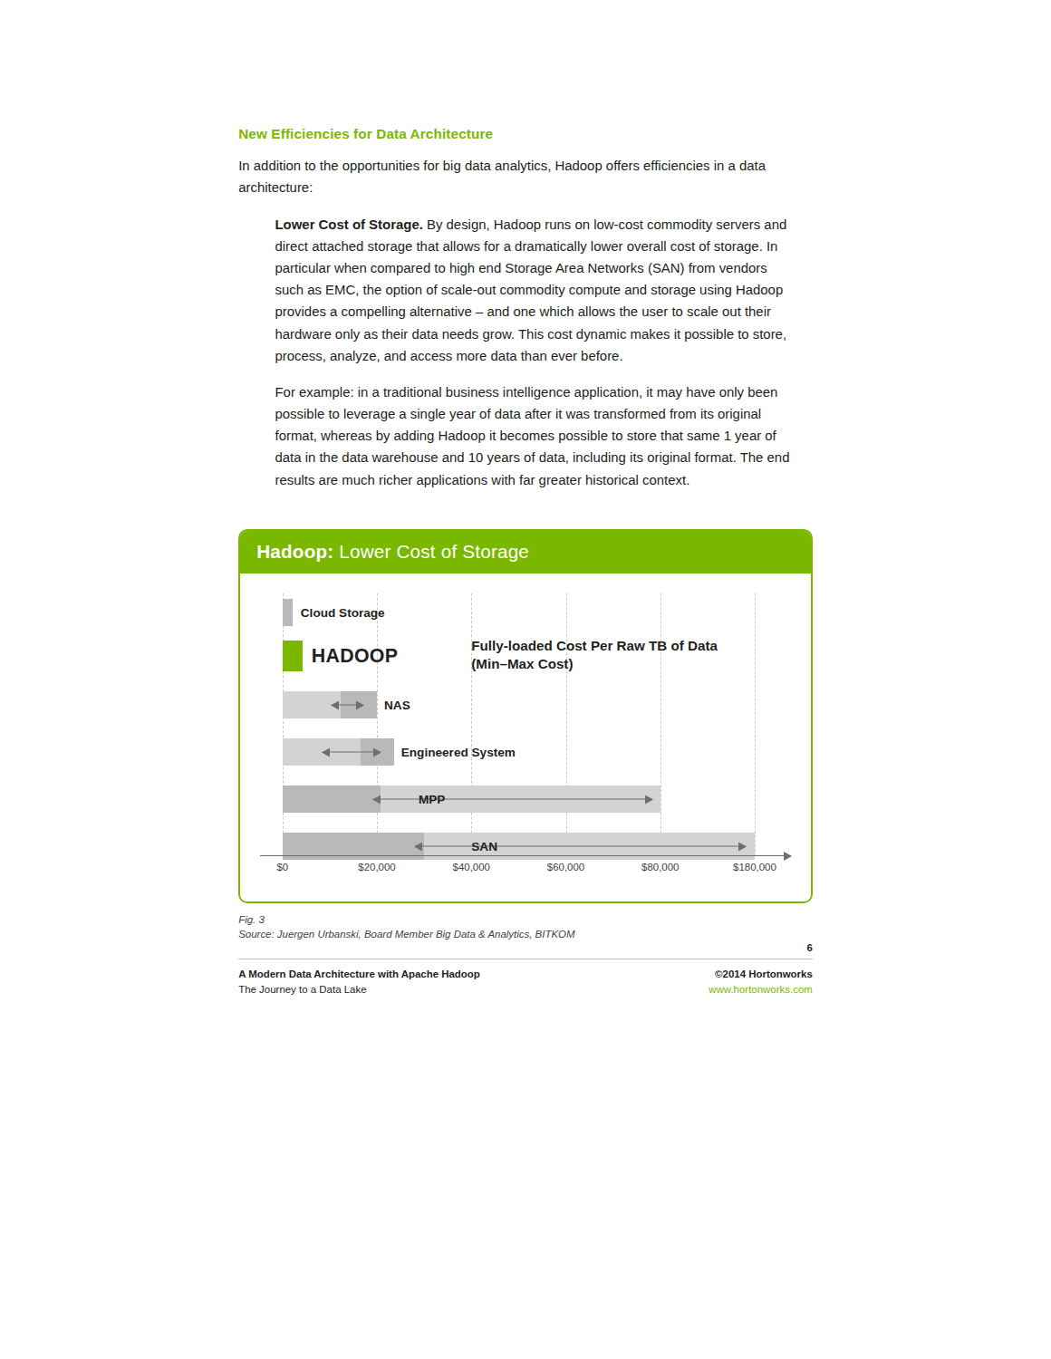New Efficiencies for Data Architecture
In addition to the opportunities for big data analytics, Hadoop offers efficiencies in a data architecture:
Lower Cost of Storage. By design, Hadoop runs on low-cost commodity servers and direct attached storage that allows for a dramatically lower overall cost of storage. In particular when compared to high end Storage Area Networks (SAN) from vendors such as EMC, the option of scale-out commodity compute and storage using Hadoop provides a compelling alternative – and one which allows the user to scale out their hardware only as their data needs grow. This cost dynamic makes it possible to store, process, analyze, and access more data than ever before.
For example: in a traditional business intelligence application, it may have only been possible to leverage a single year of data after it was transformed from its original format, whereas by adding Hadoop it becomes possible to store that same 1 year of data in the data warehouse and 10 years of data, including its original format. The end results are much richer applications with far greater historical context.
Hadoop: Lower Cost of Storage
Cloud Storage
HADOOP
Fully-loaded Cost Per Raw TB of Data
(Min–Max Cost)
NAS
Engineered System
MPP
SAN
$0 $20,000 $40,000 $60,000 $80,000 $180,000
Fig. 3
Source: Juergen Urbanski, Board Member Big Data & Analytics, BITKOM
6
A Modern Data Architecture with Apache Hadoop
The Journey to a Data Lake
©2014 Hortonworks
www.hortonworks.com